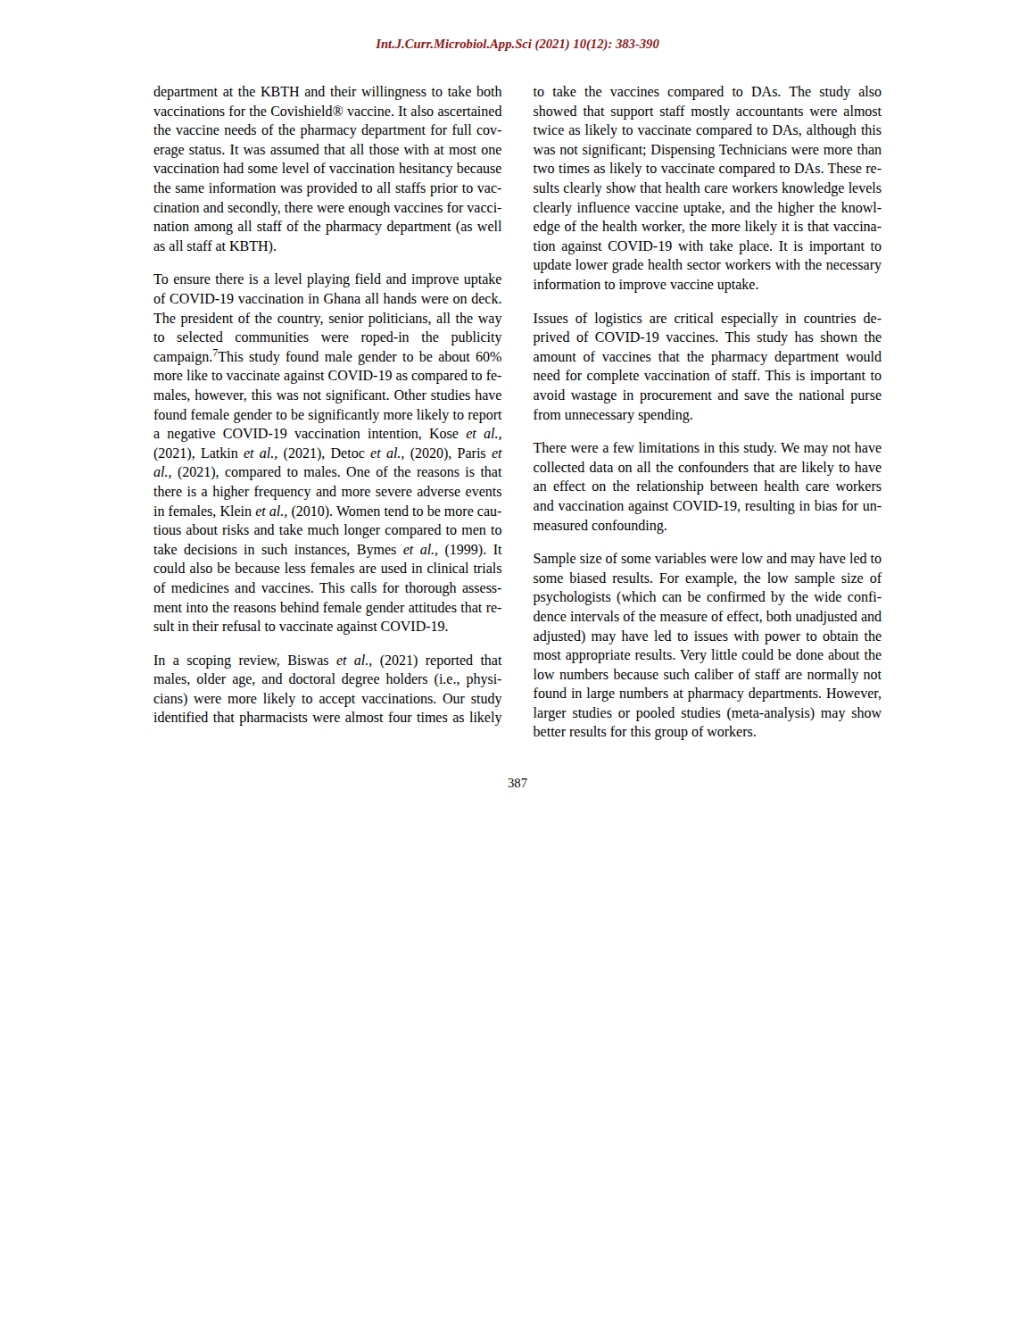Int.J.Curr.Microbiol.App.Sci (2021) 10(12): 383-390
department at the KBTH and their willingness to take both vaccinations for the Covishield® vaccine. It also ascertained the vaccine needs of the pharmacy department for full coverage status. It was assumed that all those with at most one vaccination had some level of vaccination hesitancy because the same information was provided to all staffs prior to vaccination and secondly, there were enough vaccines for vaccination among all staff of the pharmacy department (as well as all staff at KBTH).
To ensure there is a level playing field and improve uptake of COVID-19 vaccination in Ghana all hands were on deck. The president of the country, senior politicians, all the way to selected communities were roped-in the publicity campaign.7This study found male gender to be about 60% more like to vaccinate against COVID-19 as compared to females, however, this was not significant. Other studies have found female gender to be significantly more likely to report a negative COVID-19 vaccination intention, Kose et al., (2021), Latkin et al., (2021), Detoc et al., (2020), Paris et al., (2021), compared to males. One of the reasons is that there is a higher frequency and more severe adverse events in females, Klein et al., (2010). Women tend to be more cautious about risks and take much longer compared to men to take decisions in such instances, Bymes et al., (1999). It could also be because less females are used in clinical trials of medicines and vaccines. This calls for thorough assessment into the reasons behind female gender attitudes that result in their refusal to vaccinate against COVID-19.
In a scoping review, Biswas et al., (2021) reported that males, older age, and doctoral degree holders (i.e., physicians) were more likely to accept vaccinations. Our study identified that pharmacists were almost four times as likely to take the vaccines compared to DAs. The study also showed that support staff mostly accountants were almost twice as likely to vaccinate compared to DAs, although this was not significant; Dispensing Technicians were more than two times as likely to vaccinate compared to DAs. These results clearly show that health care workers knowledge levels clearly influence vaccine uptake, and the higher the knowledge of the health worker, the more likely it is that vaccination against COVID-19 with take place. It is important to update lower grade health sector workers with the necessary information to improve vaccine uptake.
Issues of logistics are critical especially in countries deprived of COVID-19 vaccines. This study has shown the amount of vaccines that the pharmacy department would need for complete vaccination of staff. This is important to avoid wastage in procurement and save the national purse from unnecessary spending.
There were a few limitations in this study. We may not have collected data on all the confounders that are likely to have an effect on the relationship between health care workers and vaccination against COVID-19, resulting in bias for unmeasured confounding.
Sample size of some variables were low and may have led to some biased results. For example, the low sample size of psychologists (which can be confirmed by the wide confidence intervals of the measure of effect, both unadjusted and adjusted) may have led to issues with power to obtain the most appropriate results. Very little could be done about the low numbers because such caliber of staff are normally not found in large numbers at pharmacy departments. However, larger studies or pooled studies (meta-analysis) may show better results for this group of workers.
387